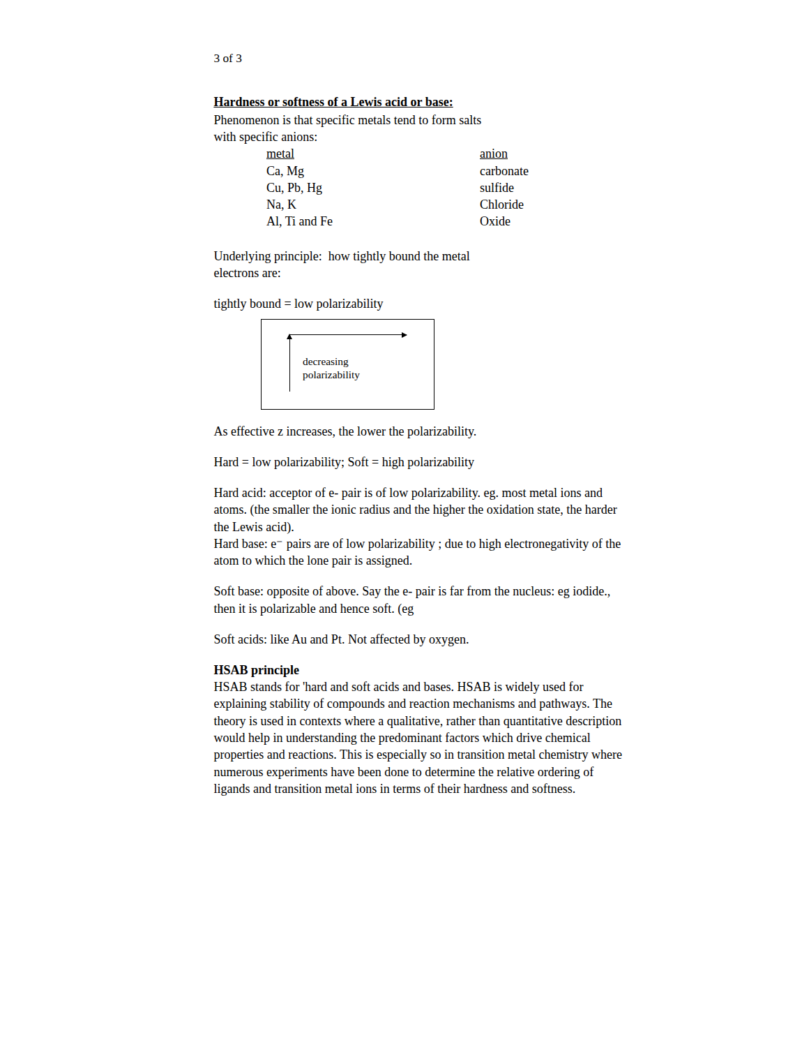3 of 3
Hardness or softness of a Lewis acid or base:
Phenomenon is that specific metals tend to form salts
with specific anions:
| metal | anion |
| Ca, Mg | carbonate |
| Cu, Pb, Hg | sulfide |
| Na, K | Chloride |
| Al, Ti and Fe | Oxide |
Underlying principle: how tightly bound the metal
electrons are:
tightly bound = low polarizability
decreasing
polarizability
As effective z increases, the lower the polarizability.
Hard = low polarizability; Soft = high polarizability
Hard acid: acceptor of e- pair is of low polarizability. eg. most metal ions and atoms. (the smaller the ionic radius and the higher the oxidation state, the harder the Lewis acid).
Hard base: e⁻ pairs are of low polarizability ; due to high electronegativity of the atom to which the lone pair is assigned.
Soft base: opposite of above. Say the e- pair is far from the nucleus: eg iodide., then it is polarizable and hence soft. (eg
Soft acids: like Au and Pt. Not affected by oxygen.
HSAB principle
HSAB stands for 'hard and soft acids and bases. HSAB is widely used for explaining stability of compounds and reaction mechanisms and pathways. The theory is used in contexts where a qualitative, rather than quantitative description would help in understanding the predominant factors which drive chemical properties and reactions. This is especially so in transition metal chemistry where numerous experiments have been done to determine the relative ordering of ligands and transition metal ions in terms of their hardness and softness.